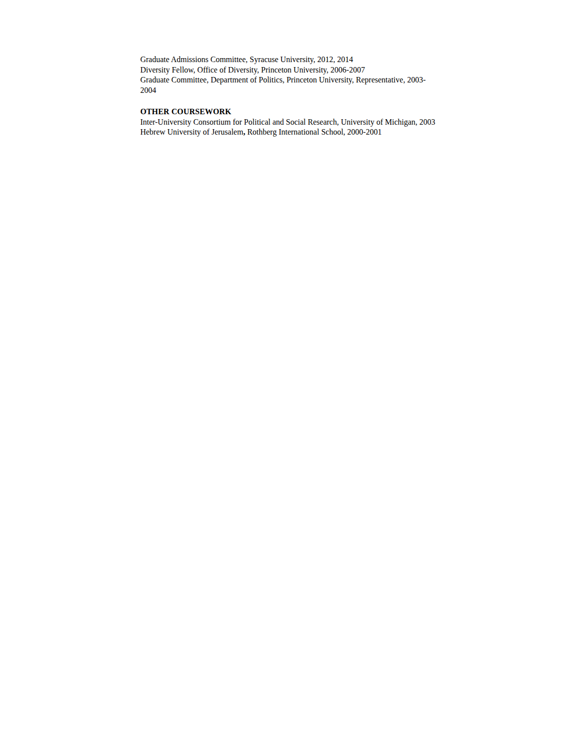Graduate Admissions Committee, Syracuse University, 2012, 2014
Diversity Fellow, Office of Diversity, Princeton University, 2006-2007
Graduate Committee, Department of Politics, Princeton University, Representative, 2003-2004
OTHER COURSEWORK
Inter-University Consortium for Political and Social Research, University of Michigan, 2003
Hebrew University of Jerusalem, Rothberg International School, 2000-2001